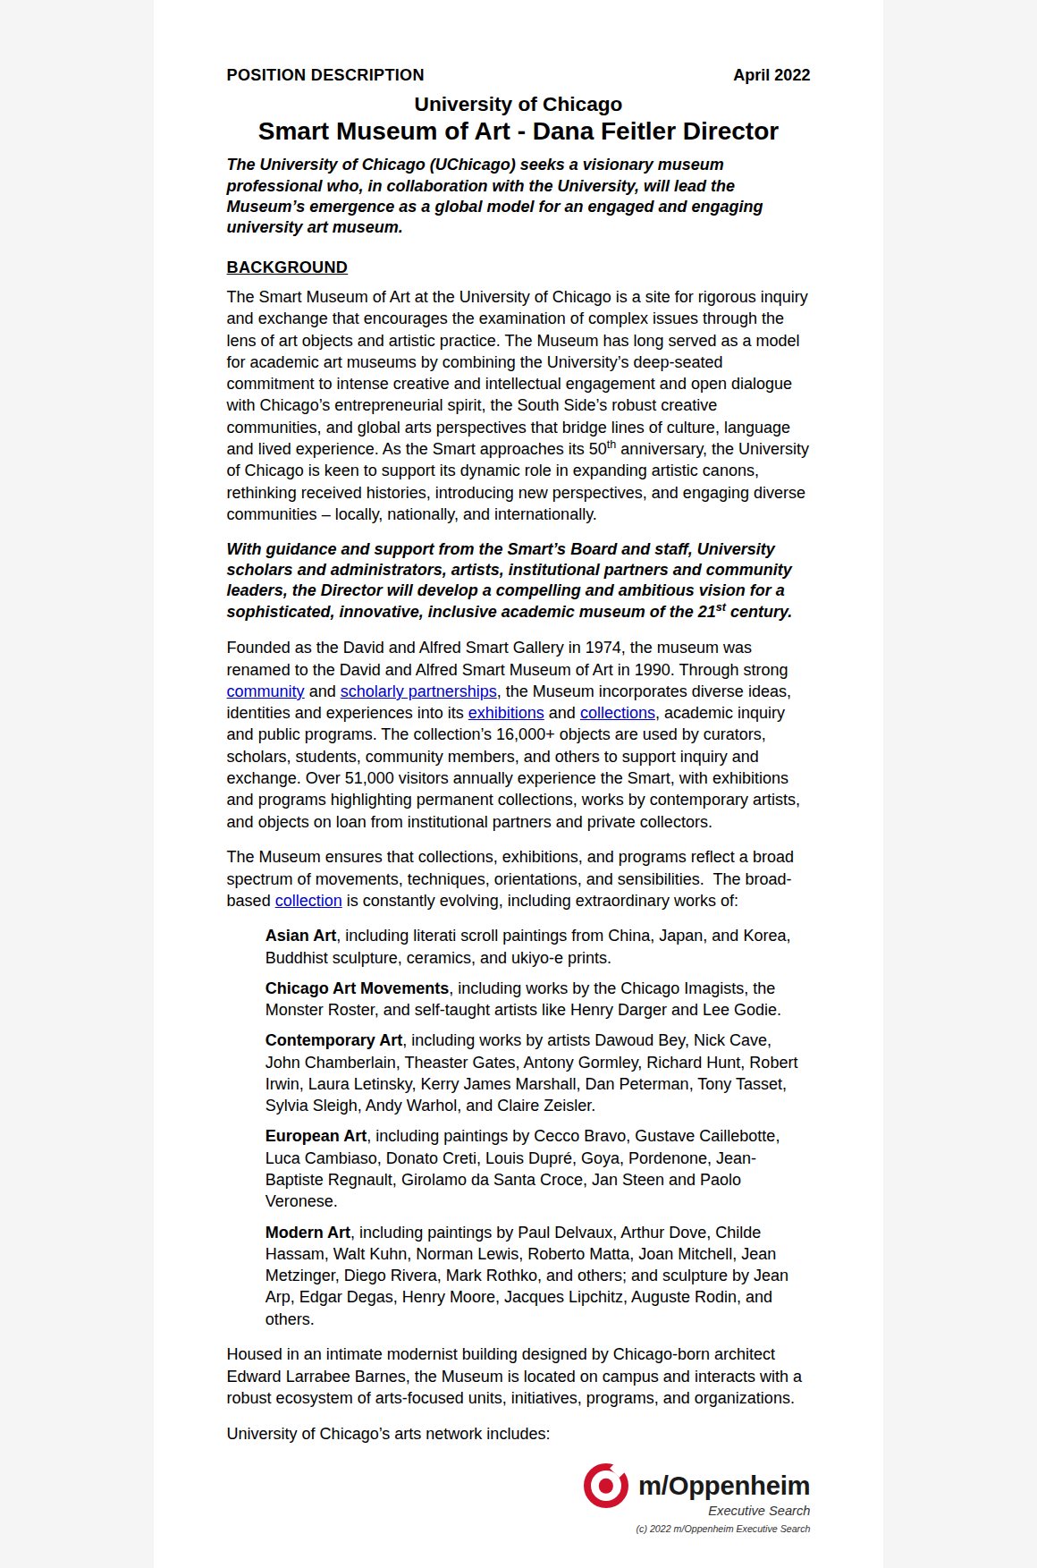POSITION DESCRIPTION April 2022
University of Chicago Smart Museum of Art - Dana Feitler Director
The University of Chicago (UChicago) seeks a visionary museum professional who, in collaboration with the University, will lead the Museum’s emergence as a global model for an engaged and engaging university art museum.
BACKGROUND
The Smart Museum of Art at the University of Chicago is a site for rigorous inquiry and exchange that encourages the examination of complex issues through the lens of art objects and artistic practice. The Museum has long served as a model for academic art museums by combining the University’s deep-seated commitment to intense creative and intellectual engagement and open dialogue with Chicago’s entrepreneurial spirit, the South Side’s robust creative communities, and global arts perspectives that bridge lines of culture, language and lived experience. As the Smart approaches its 50th anniversary, the University of Chicago is keen to support its dynamic role in expanding artistic canons, rethinking received histories, introducing new perspectives, and engaging diverse communities – locally, nationally, and internationally.
With guidance and support from the Smart’s Board and staff, University scholars and administrators, artists, institutional partners and community leaders, the Director will develop a compelling and ambitious vision for a sophisticated, innovative, inclusive academic museum of the 21st century.
Founded as the David and Alfred Smart Gallery in 1974, the museum was renamed to the David and Alfred Smart Museum of Art in 1990. Through strong community and scholarly partnerships, the Museum incorporates diverse ideas, identities and experiences into its exhibitions and collections, academic inquiry and public programs. The collection’s 16,000+ objects are used by curators, scholars, students, community members, and others to support inquiry and exchange. Over 51,000 visitors annually experience the Smart, with exhibitions and programs highlighting permanent collections, works by contemporary artists, and objects on loan from institutional partners and private collectors.
The Museum ensures that collections, exhibitions, and programs reflect a broad spectrum of movements, techniques, orientations, and sensibilities. The broad-based collection is constantly evolving, including extraordinary works of:
Asian Art, including literati scroll paintings from China, Japan, and Korea, Buddhist sculpture, ceramics, and ukiyo-e prints.
Chicago Art Movements, including works by the Chicago Imagists, the Monster Roster, and self-taught artists like Henry Darger and Lee Godie.
Contemporary Art, including works by artists Dawoud Bey, Nick Cave, John Chamberlain, Theaster Gates, Antony Gormley, Richard Hunt, Robert Irwin, Laura Letinsky, Kerry James Marshall, Dan Peterman, Tony Tasset, Sylvia Sleigh, Andy Warhol, and Claire Zeisler.
European Art, including paintings by Cecco Bravo, Gustave Caillebotte, Luca Cambiaso, Donato Creti, Louis Dupré, Goya, Pordenone, Jean-Baptiste Regnault, Girolamo da Santa Croce, Jan Steen and Paolo Veronese.
Modern Art, including paintings by Paul Delvaux, Arthur Dove, Childe Hassam, Walt Kuhn, Norman Lewis, Roberto Matta, Joan Mitchell, Jean Metzinger, Diego Rivera, Mark Rothko, and others; and sculpture by Jean Arp, Edgar Degas, Henry Moore, Jacques Lipchitz, Auguste Rodin, and others.
Housed in an intimate modernist building designed by Chicago-born architect Edward Larrabee Barnes, the Museum is located on campus and interacts with a robust ecosystem of arts-focused units, initiatives, programs, and organizations.
University of Chicago’s arts network includes:
m/Oppenheim
Executive Search
(c) 2022 m/Oppenheim Executive Search